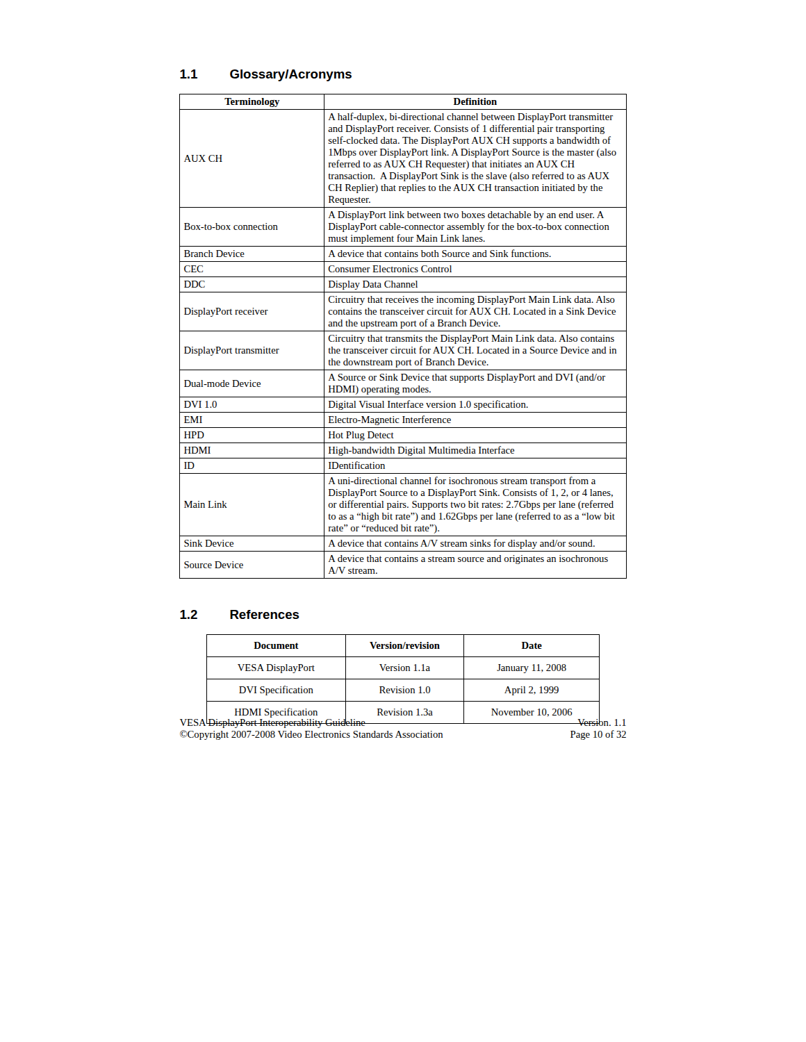1.1 Glossary/Acronyms
| Terminology | Definition |
| --- | --- |
| AUX CH | A half-duplex, bi-directional channel between DisplayPort transmitter and DisplayPort receiver. Consists of 1 differential pair transporting self-clocked data. The DisplayPort AUX CH supports a bandwidth of 1Mbps over DisplayPort link. A DisplayPort Source is the master (also referred to as AUX CH Requester) that initiates an AUX CH transaction. A DisplayPort Sink is the slave (also referred to as AUX CH Replier) that replies to the AUX CH transaction initiated by the Requester. |
| Box-to-box connection | A DisplayPort link between two boxes detachable by an end user. A DisplayPort cable-connector assembly for the box-to-box connection must implement four Main Link lanes. |
| Branch Device | A device that contains both Source and Sink functions. |
| CEC | Consumer Electronics Control |
| DDC | Display Data Channel |
| DisplayPort receiver | Circuitry that receives the incoming DisplayPort Main Link data. Also contains the transceiver circuit for AUX CH. Located in a Sink Device and the upstream port of a Branch Device. |
| DisplayPort transmitter | Circuitry that transmits the DisplayPort Main Link data. Also contains the transceiver circuit for AUX CH. Located in a Source Device and in the downstream port of Branch Device. |
| Dual-mode Device | A Source or Sink Device that supports DisplayPort and DVI (and/or HDMI) operating modes. |
| DVI 1.0 | Digital Visual Interface version 1.0 specification. |
| EMI | Electro-Magnetic Interference |
| HPD | Hot Plug Detect |
| HDMI | High-bandwidth Digital Multimedia Interface |
| ID | IDentification |
| Main Link | A uni-directional channel for isochronous stream transport from a DisplayPort Source to a DisplayPort Sink. Consists of 1, 2, or 4 lanes, or differential pairs. Supports two bit rates: 2.7Gbps per lane (referred to as a “high bit rate”) and 1.62Gbps per lane (referred to as a “low bit rate” or “reduced bit rate”). |
| Sink Device | A device that contains A/V stream sinks for display and/or sound. |
| Source Device | A device that contains a stream source and originates an isochronous A/V stream. |
1.2 References
| Document | Version/revision | Date |
| --- | --- | --- |
| VESA DisplayPort | Version 1.1a | January 11, 2008 |
| DVI Specification | Revision 1.0 | April 2, 1999 |
| HDMI Specification | Revision 1.3a | November 10, 2006 |
| VESA DisplayPort Interoperability Guideline | Version. 1.1 |
| ©Copyright 2007-2008 Video Electronics Standards Association | Page 10 of 32 |